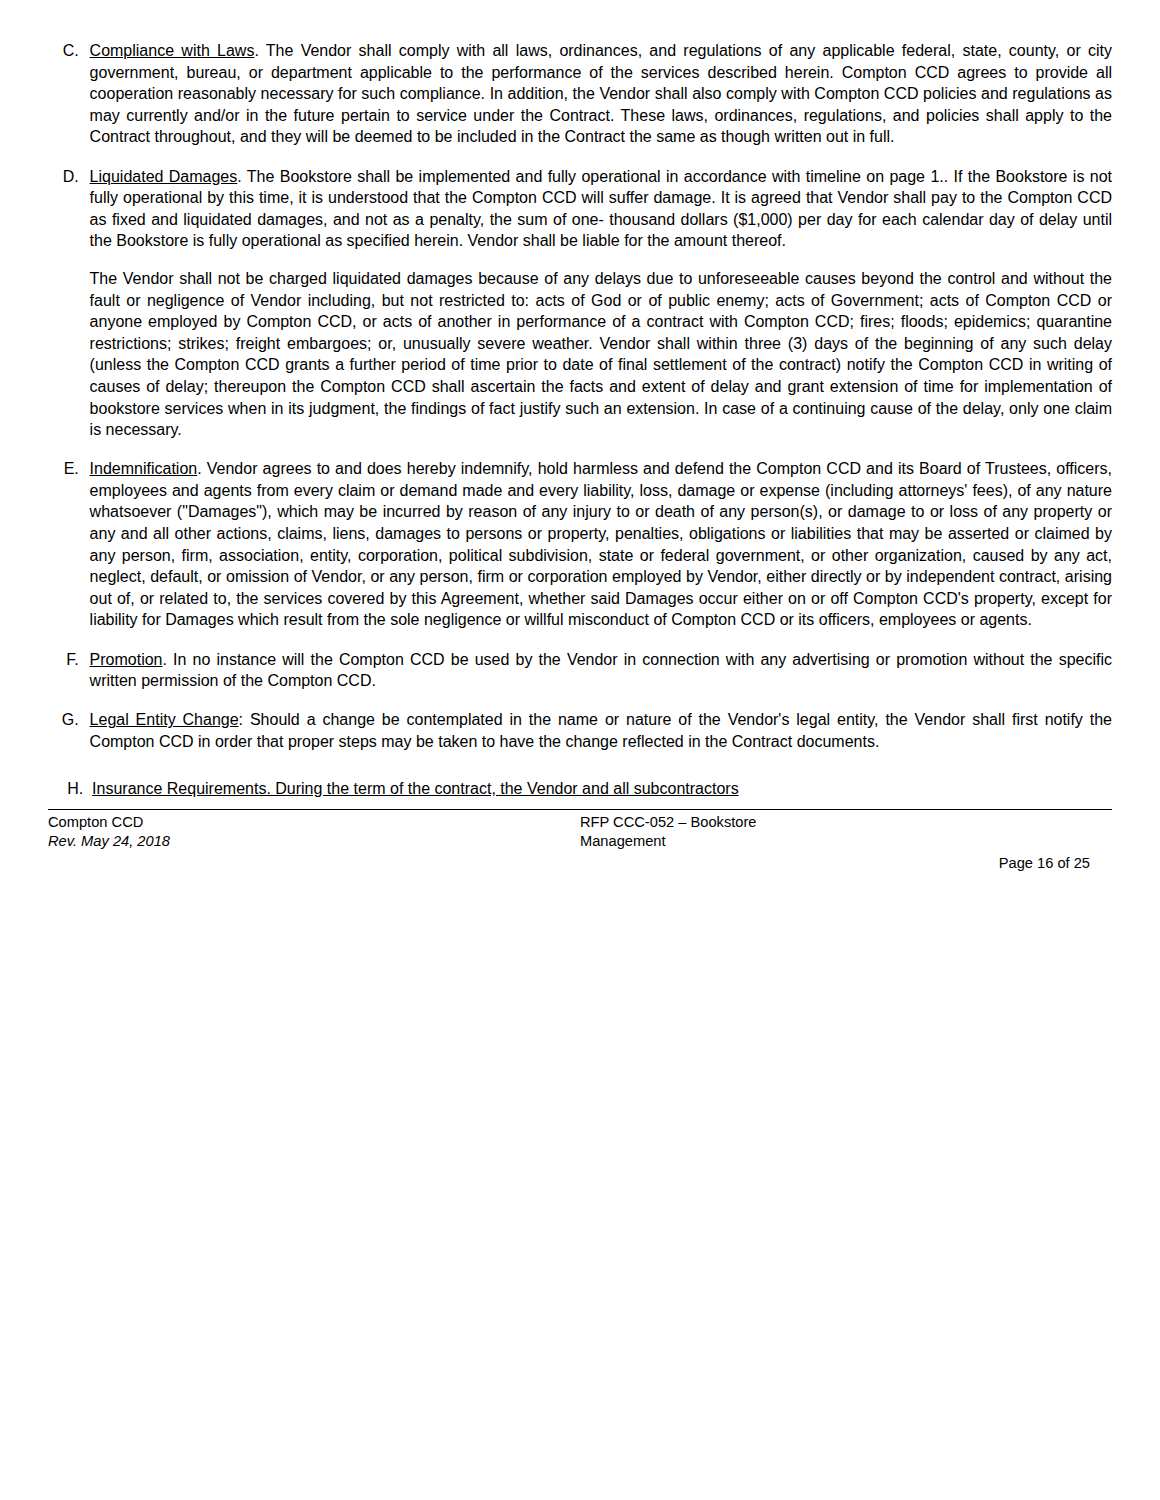Compliance with Laws. The Vendor shall comply with all laws, ordinances, and regulations of any applicable federal, state, county, or city government, bureau, or department applicable to the performance of the services described herein. Compton CCD agrees to provide all cooperation reasonably necessary for such compliance. In addition, the Vendor shall also comply with Compton CCD policies and regulations as may currently and/or in the future pertain to service under the Contract. These laws, ordinances, regulations, and policies shall apply to the Contract throughout, and they will be deemed to be included in the Contract the same as though written out in full.
Liquidated Damages. The Bookstore shall be implemented and fully operational in accordance with timeline on page 1.. If the Bookstore is not fully operational by this time, it is understood that the Compton CCD will suffer damage. It is agreed that Vendor shall pay to the Compton CCD as fixed and liquidated damages, and not as a penalty, the sum of one- thousand dollars ($1,000) per day for each calendar day of delay until the Bookstore is fully operational as specified herein. Vendor shall be liable for the amount thereof.
The Vendor shall not be charged liquidated damages because of any delays due to unforeseeable causes beyond the control and without the fault or negligence of Vendor including, but not restricted to: acts of God or of public enemy; acts of Government; acts of Compton CCD or anyone employed by Compton CCD, or acts of another in performance of a contract with Compton CCD; fires; floods; epidemics; quarantine restrictions; strikes; freight embargoes; or, unusually severe weather. Vendor shall within three (3) days of the beginning of any such delay (unless the Compton CCD grants a further period of time prior to date of final settlement of the contract) notify the Compton CCD in writing of causes of delay; thereupon the Compton CCD shall ascertain the facts and extent of delay and grant extension of time for implementation of bookstore services when in its judgment, the findings of fact justify such an extension. In case of a continuing cause of the delay, only one claim is necessary.
Indemnification. Vendor agrees to and does hereby indemnify, hold harmless and defend the Compton CCD and its Board of Trustees, officers, employees and agents from every claim or demand made and every liability, loss, damage or expense (including attorneys' fees), of any nature whatsoever ("Damages"), which may be incurred by reason of any injury to or death of any person(s), or damage to or loss of any property or any and all other actions, claims, liens, damages to persons or property, penalties, obligations or liabilities that may be asserted or claimed by any person, firm, association, entity, corporation, political subdivision, state or federal government, or other organization, caused by any act, neglect, default, or omission of Vendor, or any person, firm or corporation employed by Vendor, either directly or by independent contract, arising out of, or related to, the services covered by this Agreement, whether said Damages occur either on or off Compton CCD's property, except for liability for Damages which result from the sole negligence or willful misconduct of Compton CCD or its officers, employees or agents.
Promotion. In no instance will the Compton CCD be used by the Vendor in connection with any advertising or promotion without the specific written permission of the Compton CCD.
Legal Entity Change: Should a change be contemplated in the name or nature of the Vendor's legal entity, the Vendor shall first notify the Compton CCD in order that proper steps may be taken to have the change reflected in the Contract documents.
H. Insurance Requirements. During the term of the contract, the Vendor and all subcontractors
| Compton CCD Rev. May 24, 2018 | RFP CCC-052 – Bookstore Management |
Page 16 of 25